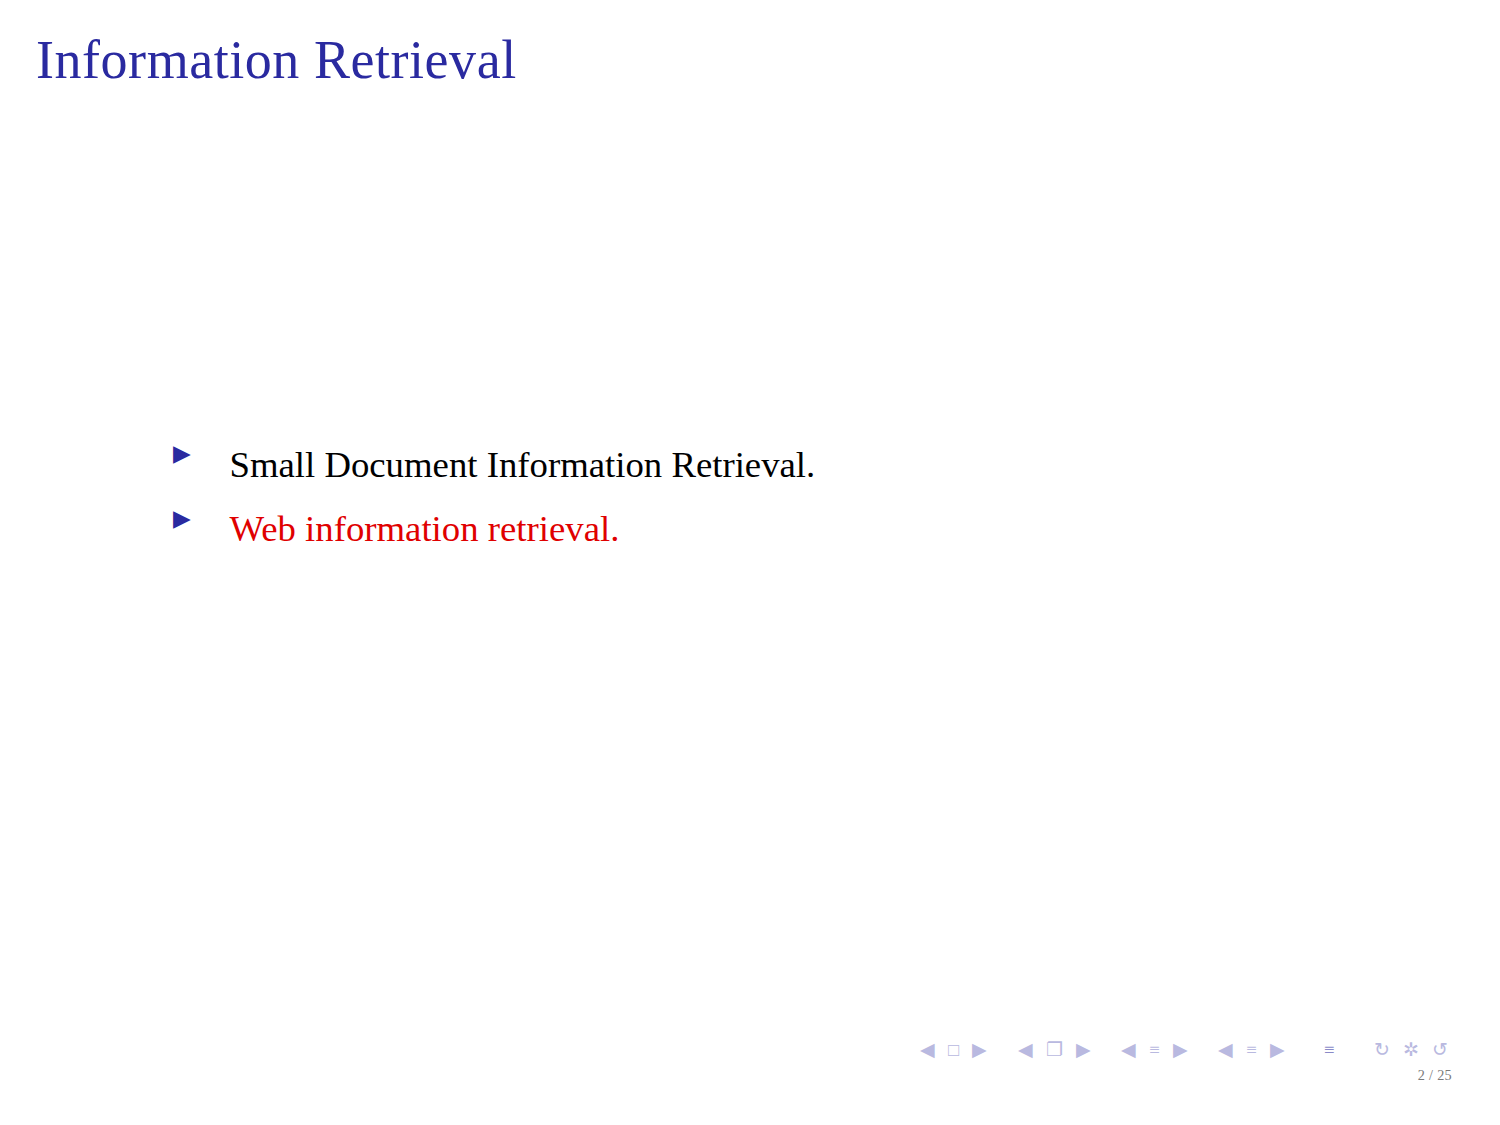Information Retrieval
Small Document Information Retrieval.
Web information retrieval.
◀ □ ▶ ◀ ❐ ▶ ◀ ≡ ▶ ◀ ≡ ▶ ≡ ↻ ✲ ↺
2 / 25